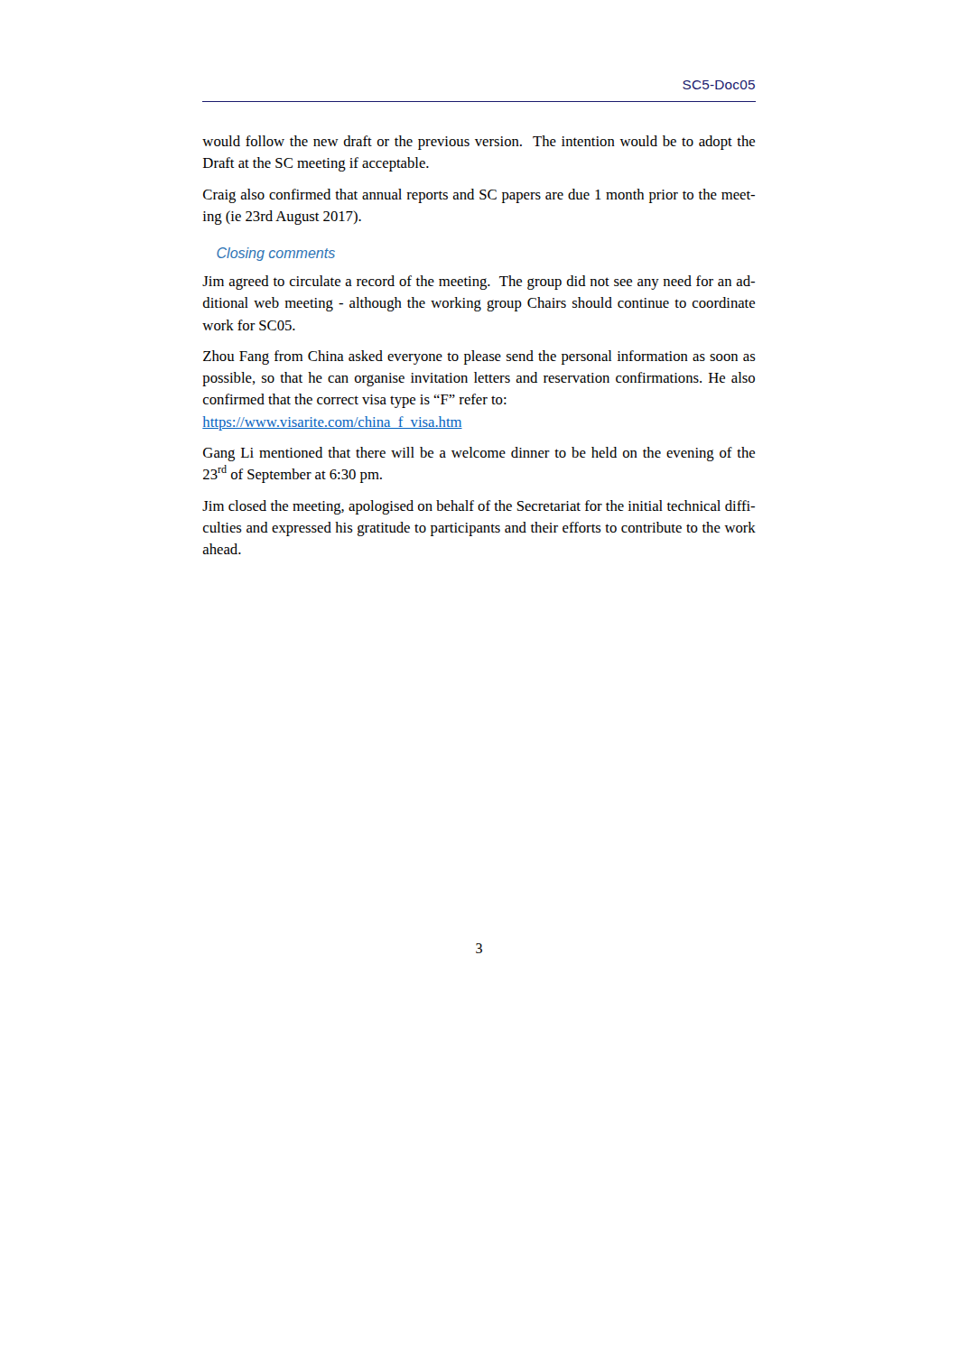SC5-Doc05
would follow the new draft or the previous version. The intention would be to adopt the Draft at the SC meeting if acceptable.
Craig also confirmed that annual reports and SC papers are due 1 month prior to the meeting (ie 23rd August 2017).
Closing comments
Jim agreed to circulate a record of the meeting. The group did not see any need for an additional web meeting - although the working group Chairs should continue to coordinate work for SC05.
Zhou Fang from China asked everyone to please send the personal information as soon as possible, so that he can organise invitation letters and reservation confirmations. He also confirmed that the correct visa type is “F” refer to:
https://www.visarite.com/china_f_visa.htm
Gang Li mentioned that there will be a welcome dinner to be held on the evening of the 23rd of September at 6:30 pm.
Jim closed the meeting, apologised on behalf of the Secretariat for the initial technical difficulties and expressed his gratitude to participants and their efforts to contribute to the work ahead.
3